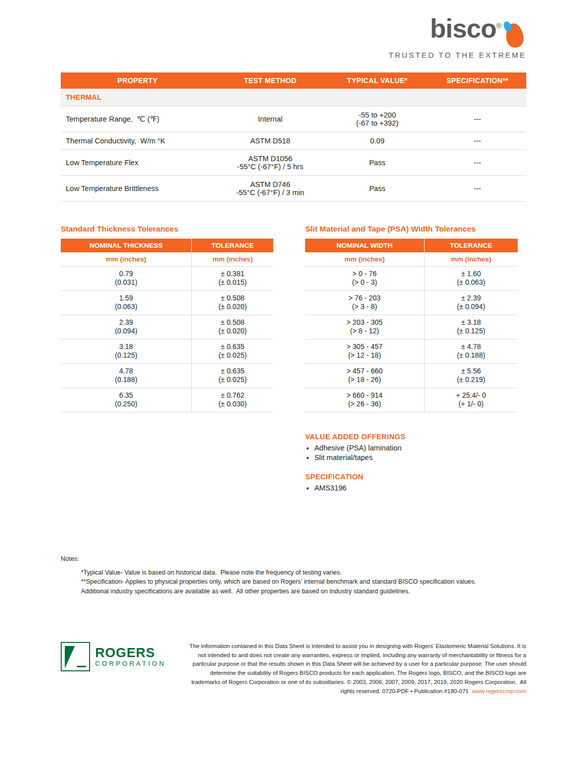bisco®
TRUSTED TO THE EXTREME
| PROPERTY | TEST METHOD | TYPICAL VALUE* | SPECIFICATION** |
| --- | --- | --- | --- |
| THERMAL |
| Temperature Range, ℃ (℉) | Internal | -55 to +200 (-67 to +392) | --- |
| Thermal Conductivity, W/m °K | ASTM D518 | 0.09 | --- |
| Low Temperature Flex | ASTM D1056 -55°C (-67°F) / 5 hrs | Pass | --- |
| Low Temperature Brittleness | ASTM D746 -55°C (-67°F) / 3 min | Pass | --- |
Standard Thickness Tolerances
| NOMINAL THICKNESS | TOLERANCE |
| --- | --- |
| mm (inches) | mm (inches) |
| 0.79 (0.031) | ± 0.381 (± 0.015) |
| 1.59 (0.063) | ± 0.508 (± 0.020) |
| 2.39 (0.094) | ± 0.508 (± 0.020) |
| 3.18 (0.125) | ± 0.635 (± 0.025) |
| 4.78 (0.188) | ± 0.635 (± 0.025) |
| 6.35 (0.250) | ± 0.762 (± 0.030) |
Slit Material and Tape (PSA) Width Tolerances
| NOMINAL WIDTH | TOLERANCE |
| --- | --- |
| mm (inches) | mm (inches) |
| > 0 - 76 (> 0 - 3) | ± 1.60 (± 0.063) |
| > 76 - 203 (> 3 - 8) | ± 2.39 (± 0.094) |
| > 203 - 305 (> 8 - 12) | ± 3.18 (± 0.125) |
| > 305 - 457 (> 12 - 18) | ± 4.78 (± 0.188) |
| > 457 - 660 (> 18 - 26) | ± 5.56 (± 0.219) |
| > 660 - 914 (> 26 - 36) | + 25.4/- 0 (+ 1/- 0) |
VALUE ADDED OFFERINGS
Adhesive (PSA) lamination
Slit material/tapes
SPECIFICATION
AMS3196
Notes:
*Typical Value- Value is based on historical data. Please note the frequency of testing varies.
**Specification- Applies to physical properties only, which are based on Rogers' internal benchmark and standard BISCO specification values.
Additional industry specifications are available as well. All other properties are based on industry standard guidelines.
ROGERS
CORPORATION
The information contained in this Data Sheet is intended to assist you in designing with Rogers’ Elastomeric Material Solutions. It is not intended to and does not create any warranties, express or implied, including any warranty of merchantability or fitness for a particular purpose or that the results shown in this Data Sheet will be achieved by a user for a particular purpose. The user should determine the suitability of Rogers BISCO products for each application. The Rogers logo, BISCO, and the BISCO logo are trademarks of Rogers Corporation or one of its subsidiaries. © 2003, 2006, 2007, 2009, 2017, 2019, 2020 Rogers Corporation. All rights reserved. 0720-PDF • Publication #180-071 www.rogerscorp.com